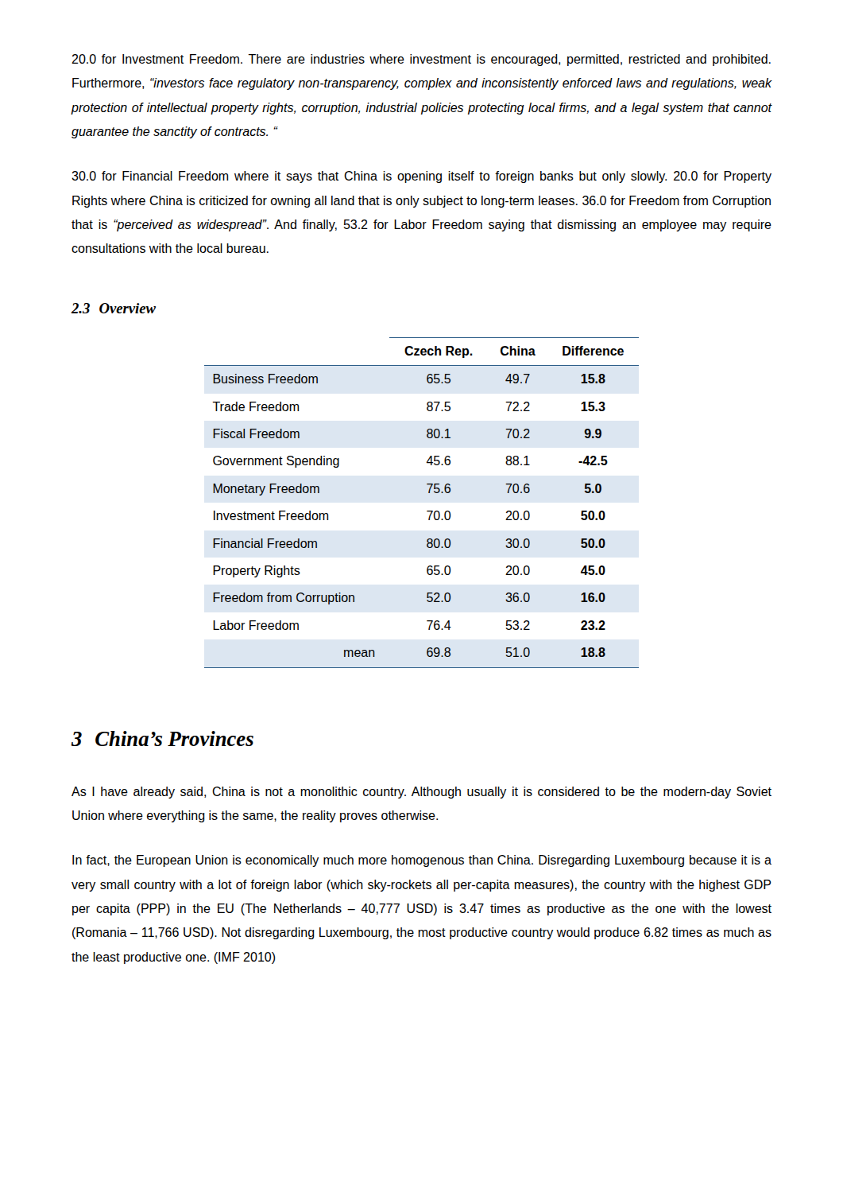20.0 for Investment Freedom. There are industries where investment is encouraged, permitted, restricted and prohibited. Furthermore, “investors face regulatory non-transparency, complex and inconsistently enforced laws and regulations, weak protection of intellectual property rights, corruption, industrial policies protecting local firms, and a legal system that cannot guarantee the sanctity of contracts. “
30.0 for Financial Freedom where it says that China is opening itself to foreign banks but only slowly. 20.0 for Property Rights where China is criticized for owning all land that is only subject to long-term leases. 36.0 for Freedom from Corruption that is “perceived as widespread”. And finally, 53.2 for Labor Freedom saying that dismissing an employee may require consultations with the local bureau.
2.3 Overview
| | Czech Rep. | China | Difference |
| --- | --- | --- | --- |
| Business Freedom | 65.5 | 49.7 | 15.8 |
| Trade Freedom | 87.5 | 72.2 | 15.3 |
| Fiscal Freedom | 80.1 | 70.2 | 9.9 |
| Government Spending | 45.6 | 88.1 | -42.5 |
| Monetary Freedom | 75.6 | 70.6 | 5.0 |
| Investment Freedom | 70.0 | 20.0 | 50.0 |
| Financial Freedom | 80.0 | 30.0 | 50.0 |
| Property Rights | 65.0 | 20.0 | 45.0 |
| Freedom from Corruption | 52.0 | 36.0 | 16.0 |
| Labor Freedom | 76.4 | 53.2 | 23.2 |
| mean | 69.8 | 51.0 | 18.8 |
3 China’s Provinces
As I have already said, China is not a monolithic country. Although usually it is considered to be the modern-day Soviet Union where everything is the same, the reality proves otherwise.
In fact, the European Union is economically much more homogenous than China. Disregarding Luxembourg because it is a very small country with a lot of foreign labor (which sky-rockets all per-capita measures), the country with the highest GDP per capita (PPP) in the EU (The Netherlands – 40,777 USD) is 3.47 times as productive as the one with the lowest (Romania – 11,766 USD). Not disregarding Luxembourg, the most productive country would produce 6.82 times as much as the least productive one. (IMF 2010)